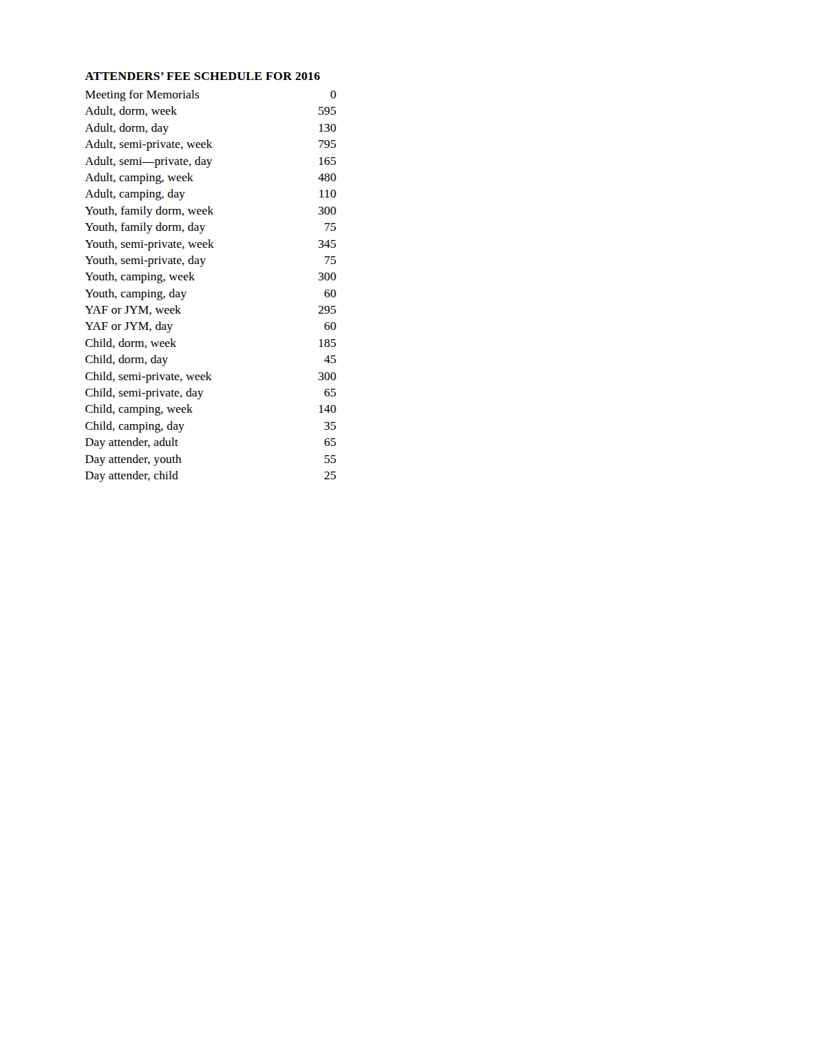ATTENDERS’ FEE SCHEDULE FOR 2016
| Meeting for Memorials | 0 |
| Adult, dorm, week | 595 |
| Adult, dorm, day | 130 |
| Adult, semi-private, week | 795 |
| Adult, semi—private, day | 165 |
| Adult, camping, week | 480 |
| Adult, camping, day | 110 |
| Youth, family dorm, week | 300 |
| Youth, family dorm, day | 75 |
| Youth, semi-private, week | 345 |
| Youth, semi-private, day | 75 |
| Youth, camping, week | 300 |
| Youth, camping, day | 60 |
| YAF or JYM, week | 295 |
| YAF or JYM, day | 60 |
| Child, dorm, week | 185 |
| Child, dorm, day | 45 |
| Child, semi-private, week | 300 |
| Child, semi-private, day | 65 |
| Child, camping, week | 140 |
| Child, camping, day | 35 |
| Day attender, adult | 65 |
| Day attender, youth | 55 |
| Day attender, child | 25 |